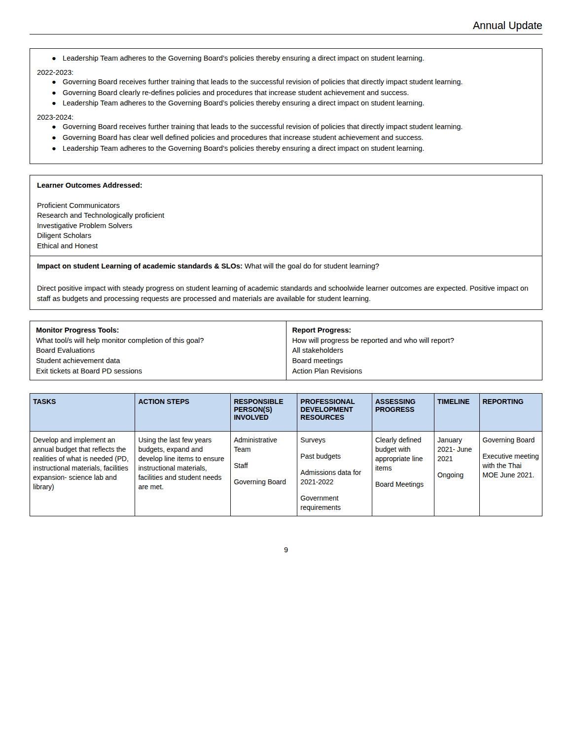Annual Update
Leadership Team adheres to the Governing Board’s policies thereby ensuring a direct impact on student learning.
2022-2023:
Governing Board receives further training that leads to the successful revision of policies that directly impact student learning.
Governing Board clearly re-defines policies and procedures that increase student achievement and success.
Leadership Team adheres to the Governing Board’s policies thereby ensuring a direct impact on student learning.
2023-2024:
Governing Board receives further training that leads to the successful revision of policies that directly impact student learning.
Governing Board has clear well defined policies and procedures that increase student achievement and success.
Leadership Team adheres to the Governing Board’s policies thereby ensuring a direct impact on student learning.
Learner Outcomes Addressed:
Proficient Communicators
Research and Technologically proficient
Investigative Problem Solvers
Diligent Scholars
Ethical and Honest
Impact on student Learning of academic standards & SLOs: What will the goal do for student learning?
Direct positive impact with steady progress on student learning of academic standards and schoolwide learner outcomes are expected. Positive impact on staff as budgets and processing requests are processed and materials are available for student learning.
| Monitor Progress Tools: What tool/s will help monitor completion of this goal? Board Evaluations Student achievement data Exit tickets at Board PD sessions | Report Progress: How will progress be reported and who will report? All stakeholders Board meetings Action Plan Revisions |
| TASKS | ACTION STEPS | RESPONSIBLE PERSON(S) INVOLVED | PROFESSIONAL DEVELOPMENT RESOURCES | ASSESSING PROGRESS | TIMELINE | REPORTING |
| --- | --- | --- | --- | --- | --- | --- |
| Develop and implement an annual budget that reflects the realities of what is needed (PD, instructional materials, facilities expansion- science lab and library) | Using the last few years budgets, expand and develop line items to ensure instructional materials, facilities and student needs are met. | Administrative Team Staff Governing Board | Surveys Past budgets Admissions data for 2021-2022 Government requirements | Clearly defined budget with appropriate line items Board Meetings | January 2021- June 2021 Ongoing | Governing Board Executive meeting with the Thai MOE June 2021. |
9